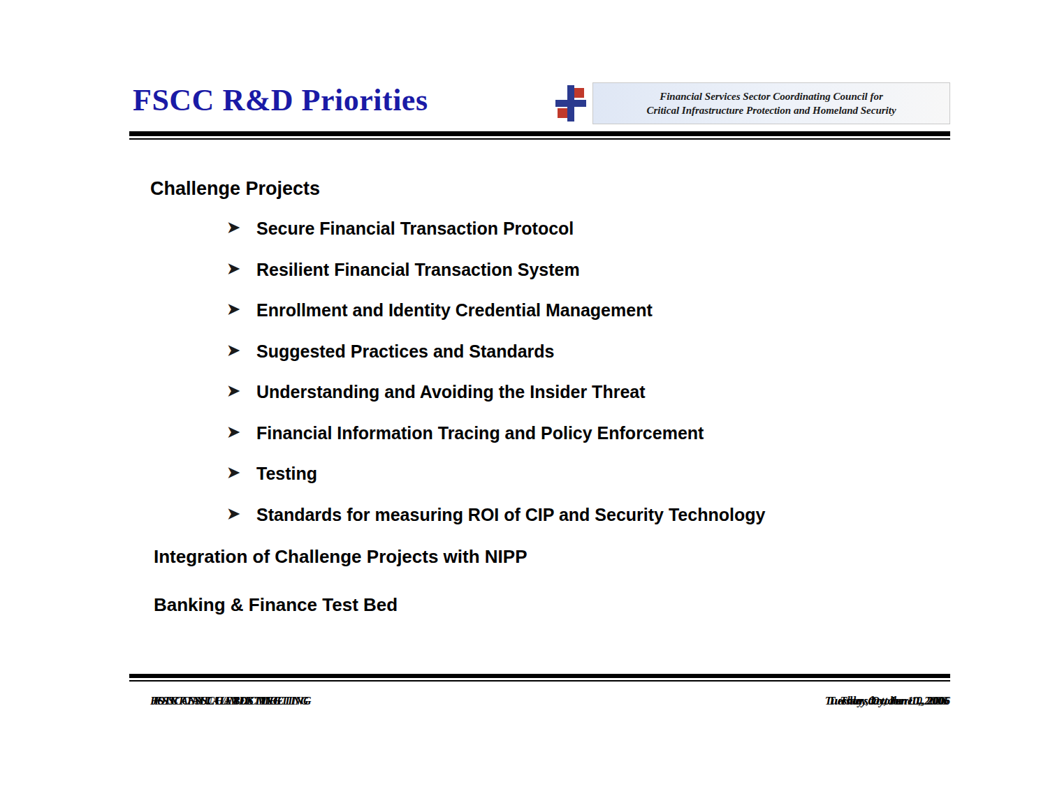FSCC R&D Priorities
Financial Services Sector Coordinating Council for
Critical Infrastructure Protection and Homeland Security
Challenge Projects
Secure Financial Transaction Protocol
Resilient Financial Transaction System
Enrollment and Identity Credential Management
Suggested Practices and Standards
Understanding and Avoiding the Insider Threat
Financial Information Tracing and Policy Enforcement
Testing
Standards for measuring ROI of CIP and Security Technology
Integration of Challenge Projects with NIPP
Banking & Finance Test Bed
FSTC ANNUAL MEETING JOINT FSSCC/FBIIC MEETING FSSCC ALL HANDS MEETING
Tuesday, October 10, 2006 Thursday, June 1, 2006 Tuesday, October 10, 2006